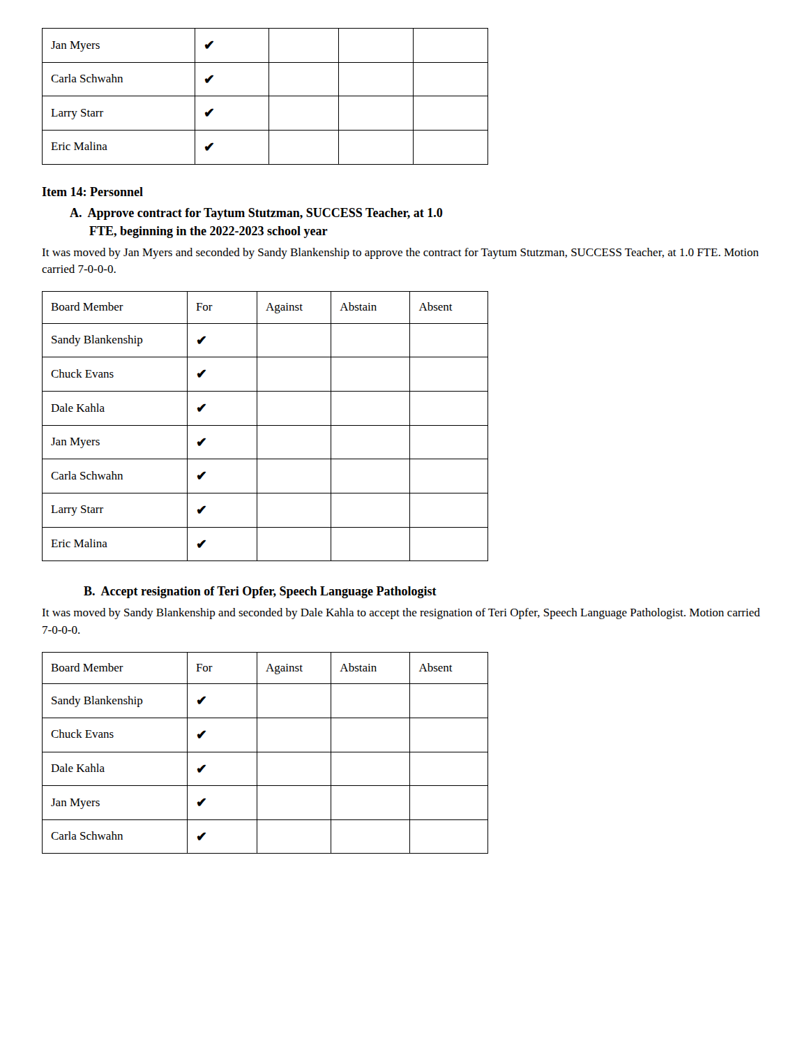| Jan Myers | ✔ | | | |
| Carla Schwahn | ✔ | | | |
| Larry Starr | ✔ | | | |
| Eric Malina | ✔ | | | |
Item 14: Personnel
A. Approve contract for Taytum Stutzman, SUCCESS Teacher, at 1.0 FTE, beginning in the 2022-2023 school year
It was moved by Jan Myers and seconded by Sandy Blankenship to approve the contract for Taytum Stutzman, SUCCESS Teacher, at 1.0 FTE. Motion carried 7-0-0-0.
| Board Member | For | Against | Abstain | Absent |
| Sandy Blankenship | ✔ | | | |
| Chuck Evans | ✔ | | | |
| Dale Kahla | ✔ | | | |
| Jan Myers | ✔ | | | |
| Carla Schwahn | ✔ | | | |
| Larry Starr | ✔ | | | |
| Eric Malina | ✔ | | | |
B. Accept resignation of Teri Opfer, Speech Language Pathologist
It was moved by Sandy Blankenship and seconded by Dale Kahla to accept the resignation of Teri Opfer, Speech Language Pathologist. Motion carried 7-0-0-0.
| Board Member | For | Against | Abstain | Absent |
| Sandy Blankenship | ✔ | | | |
| Chuck Evans | ✔ | | | |
| Dale Kahla | ✔ | | | |
| Jan Myers | ✔ | | | |
| Carla Schwahn | ✔ | | | |